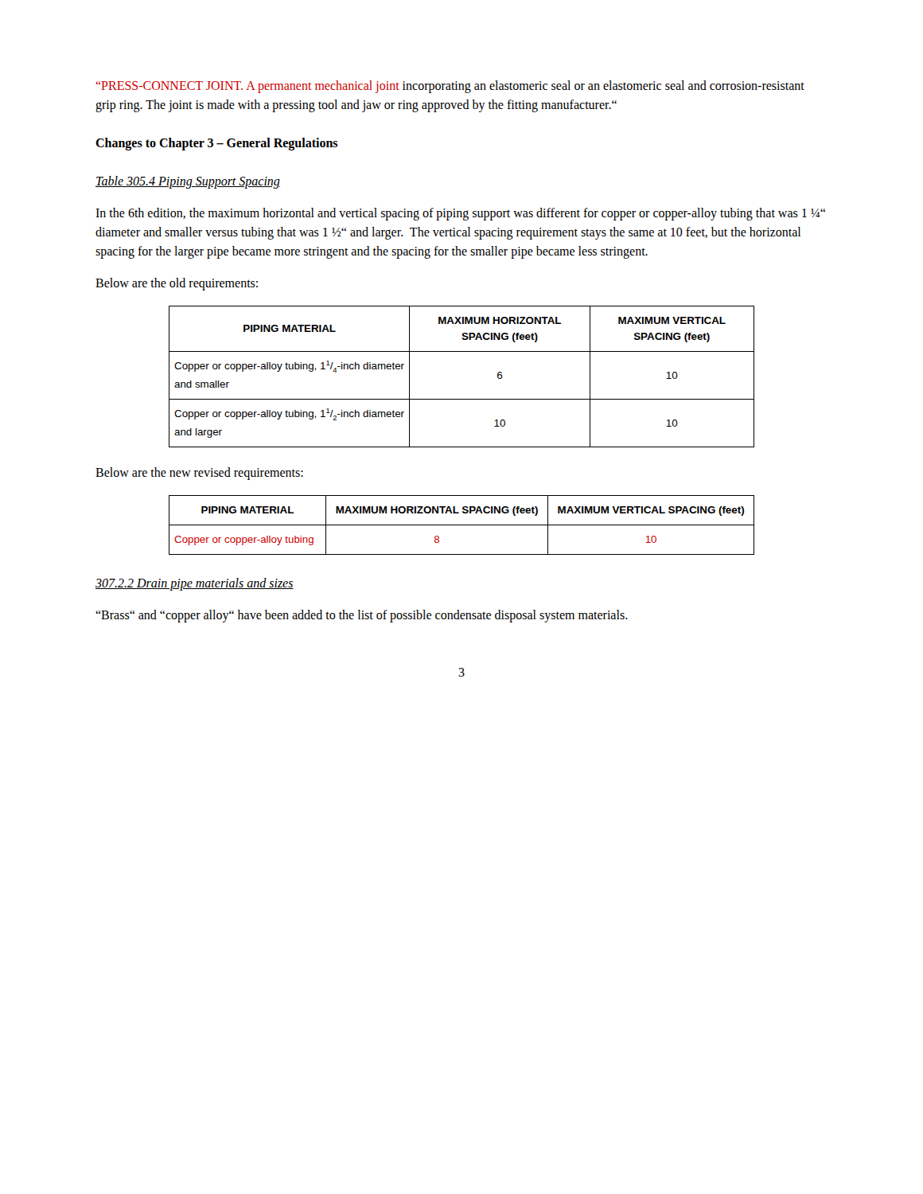“PRESS-CONNECT JOINT. A permanent mechanical joint incorporating an elastomeric seal or an elastomeric seal and corrosion-resistant grip ring. The joint is made with a pressing tool and jaw or ring approved by the fitting manufacturer.“
Changes to Chapter 3 – General Regulations
Table 305.4 Piping Support Spacing
In the 6th edition, the maximum horizontal and vertical spacing of piping support was different for copper or copper-alloy tubing that was 1 ¼“ diameter and smaller versus tubing that was 1 ½“ and larger. The vertical spacing requirement stays the same at 10 feet, but the horizontal spacing for the larger pipe became more stringent and the spacing for the smaller pipe became less stringent.
Below are the old requirements:
| PIPING MATERIAL | MAXIMUM HORIZONTAL SPACING (feet) | MAXIMUM VERTICAL SPACING (feet) |
| --- | --- | --- |
| Copper or copper-alloy tubing, 1 1 / 4 -inch diameter and smaller | 6 | 10 |
| Copper or copper-alloy tubing, 1 1 / 2 -inch diameter and larger | 10 | 10 |
Below are the new revised requirements:
| PIPING MATERIAL | MAXIMUM HORIZONTAL SPACING (feet) | MAXIMUM VERTICAL SPACING (feet) |
| --- | --- | --- |
| Copper or copper-alloy tubing | 8 | 10 |
307.2.2 Drain pipe materials and sizes
“Brass“ and “copper alloy“ have been added to the list of possible condensate disposal system materials.
3